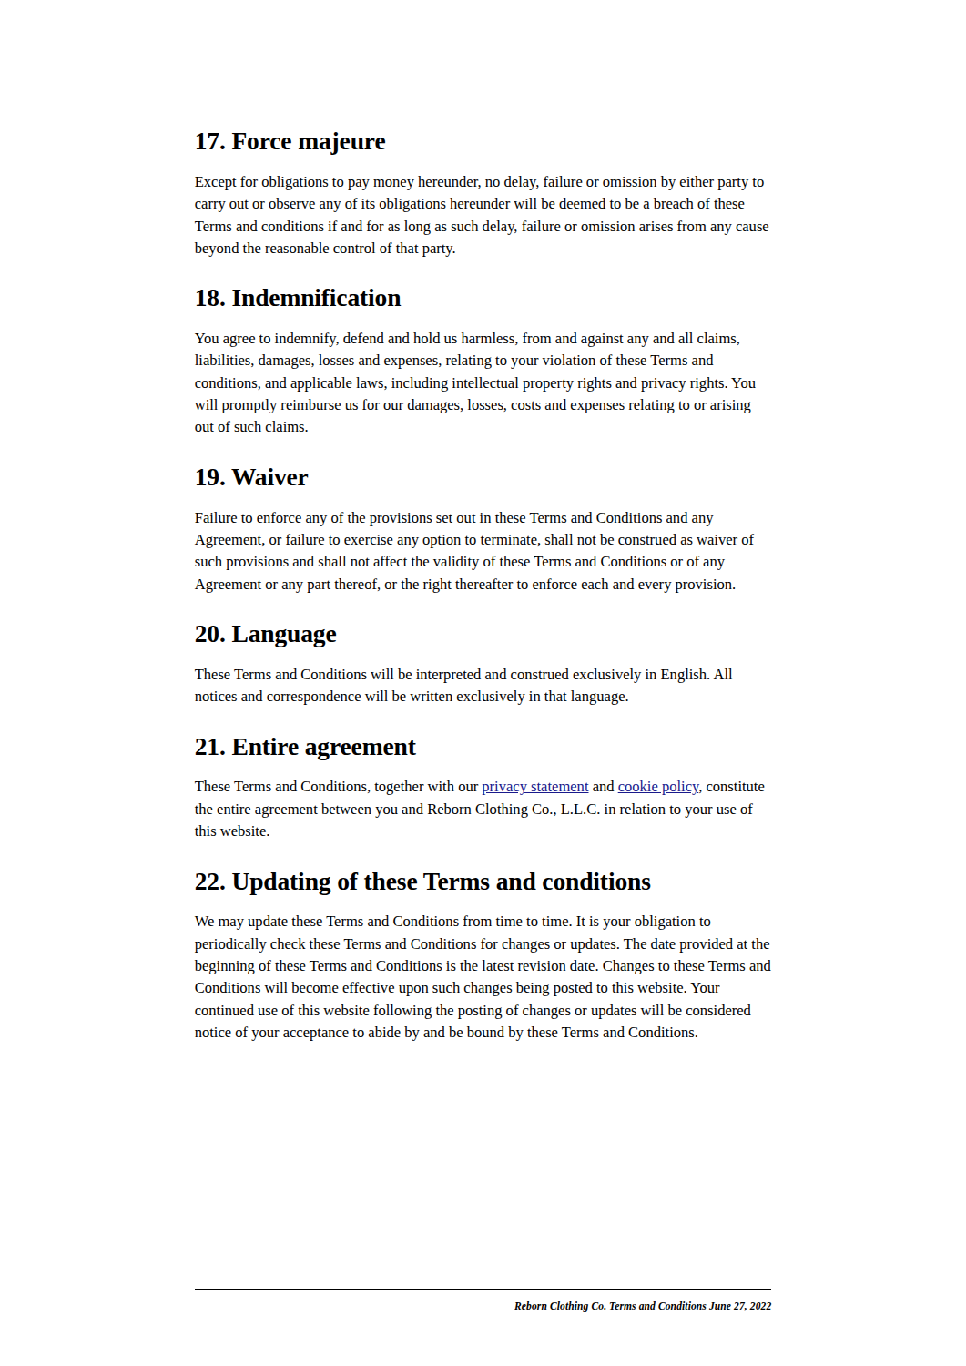17. Force majeure
Except for obligations to pay money hereunder, no delay, failure or omission by either party to carry out or observe any of its obligations hereunder will be deemed to be a breach of these Terms and conditions if and for as long as such delay, failure or omission arises from any cause beyond the reasonable control of that party.
18. Indemnification
You agree to indemnify, defend and hold us harmless, from and against any and all claims, liabilities, damages, losses and expenses, relating to your violation of these Terms and conditions, and applicable laws, including intellectual property rights and privacy rights. You will promptly reimburse us for our damages, losses, costs and expenses relating to or arising out of such claims.
19. Waiver
Failure to enforce any of the provisions set out in these Terms and Conditions and any Agreement, or failure to exercise any option to terminate, shall not be construed as waiver of such provisions and shall not affect the validity of these Terms and Conditions or of any Agreement or any part thereof, or the right thereafter to enforce each and every provision.
20. Language
These Terms and Conditions will be interpreted and construed exclusively in English. All notices and correspondence will be written exclusively in that language.
21. Entire agreement
These Terms and Conditions, together with our privacy statement and cookie policy, constitute the entire agreement between you and Reborn Clothing Co., L.L.C. in relation to your use of this website.
22. Updating of these Terms and conditions
We may update these Terms and Conditions from time to time. It is your obligation to periodically check these Terms and Conditions for changes or updates. The date provided at the beginning of these Terms and Conditions is the latest revision date. Changes to these Terms and Conditions will become effective upon such changes being posted to this website. Your continued use of this website following the posting of changes or updates will be considered notice of your acceptance to abide by and be bound by these Terms and Conditions.
Reborn Clothing Co. Terms and Conditions June 27, 2022